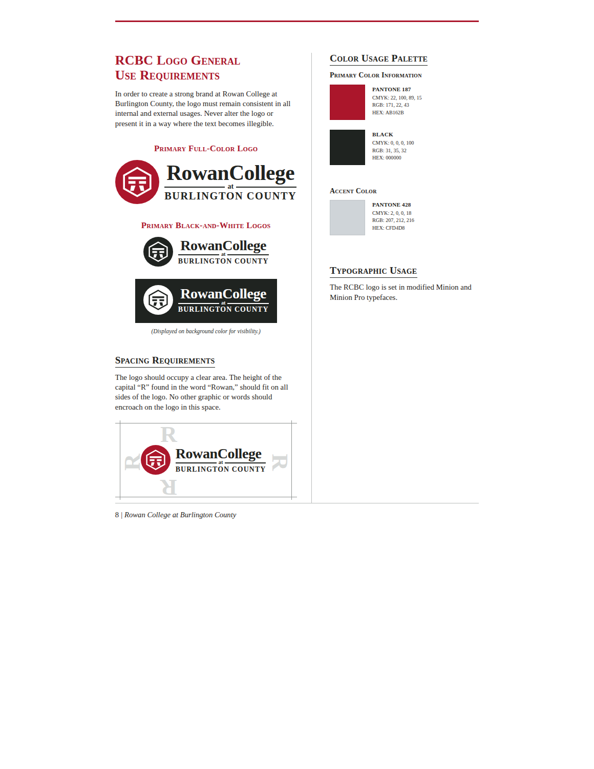RCBC Logo General
Use Requirements
In order to create a strong brand at Rowan College at Burlington County, the logo must remain consistent in all internal and external usages. Never alter the logo or present it in a way where the text becomes illegible.
Primary Full-Color Logo
Rowan College
at
BURLINGTON COUNTY
Primary Black-and-White Logos
Rowan College
at
BURLINGTON COUNTY
Rowan College
at
BURLINGTON COUNTY
(Displayed on background color for visibility.)
Spacing Requirements
The logo should occupy a clear area. The height of the capital “R” found in the word “Rowan,” should fit on all sides of the logo. No other graphic or words should encroach on the logo in this space.
R
R
R
R
Rowan College
at
BURLINGTON COUNTY
Color Usage Palette
Primary Color Information
PANTONE 187
CMYK: 22, 100, 89, 15
RGB: 171, 22, 43
HEX: AB162B
BLACK
CMYK: 0, 0, 0, 100
RGB: 31, 35, 32
HEX: 000000
Accent Color
PANTONE 428
CMYK: 2, 0, 0, 18
RGB: 207, 212, 216
HEX: CFD4D8
Typographic Usage
The RCBC logo is set in modified Minion and Minion Pro typefaces.
8|Rowan College at Burlington County